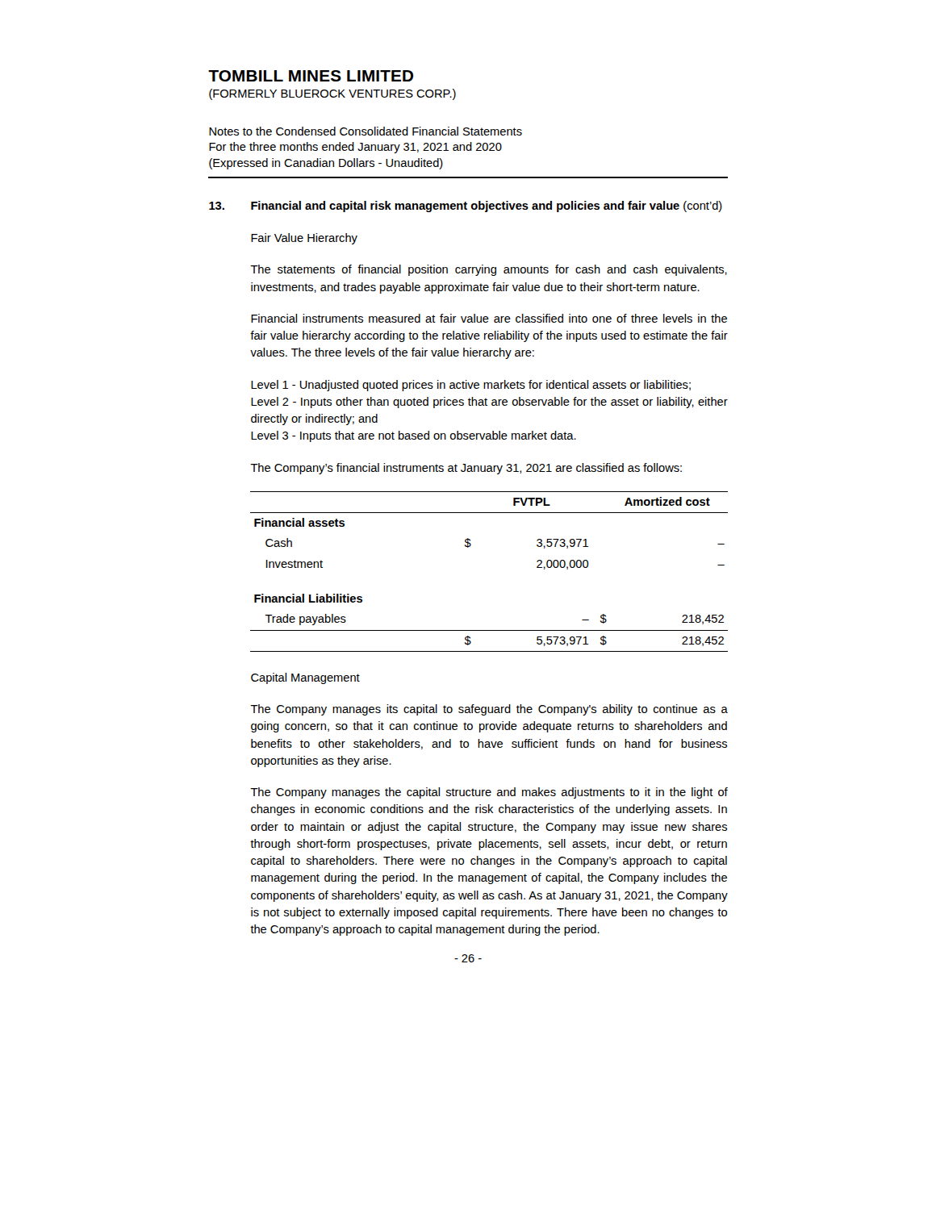TOMBILL MINES LIMITED
(FORMERLY BLUEROCK VENTURES CORP.)
Notes to the Condensed Consolidated Financial Statements
For the three months ended January 31, 2021 and 2020
(Expressed in Canadian Dollars - Unaudited)
13.
Financial and capital risk management objectives and policies and fair value (cont’d)
Fair Value Hierarchy
The statements of financial position carrying amounts for cash and cash equivalents, investments, and trades payable approximate fair value due to their short-term nature.
Financial instruments measured at fair value are classified into one of three levels in the fair value hierarchy according to the relative reliability of the inputs used to estimate the fair values. The three levels of the fair value hierarchy are:
Level 1 - Unadjusted quoted prices in active markets for identical assets or liabilities;
Level 2 - Inputs other than quoted prices that are observable for the asset or liability, either directly or indirectly; and
Level 3 - Inputs that are not based on observable market data.
The Company’s financial instruments at January 31, 2021 are classified as follows:
| | | FVTPL | | Amortized cost |
| --- | --- | --- | --- | --- |
| Financial assets | | | | |
| Cash | $ | 3,573,971 | | – |
| Investment | | 2,000,000 | | – |
| Financial Liabilities | | | | |
| Trade payables | | – | $ | 218,452 |
| | $ | 5,573,971 | $ | 218,452 |
Capital Management
The Company manages its capital to safeguard the Company's ability to continue as a going concern, so that it can continue to provide adequate returns to shareholders and benefits to other stakeholders, and to have sufficient funds on hand for business opportunities as they arise.
The Company manages the capital structure and makes adjustments to it in the light of changes in economic conditions and the risk characteristics of the underlying assets. In order to maintain or adjust the capital structure, the Company may issue new shares through short-form prospectuses, private placements, sell assets, incur debt, or return capital to shareholders. There were no changes in the Company’s approach to capital management during the period. In the management of capital, the Company includes the components of shareholders’ equity, as well as cash. As at January 31, 2021, the Company is not subject to externally imposed capital requirements. There have been no changes to the Company’s approach to capital management during the period.
- 26 -